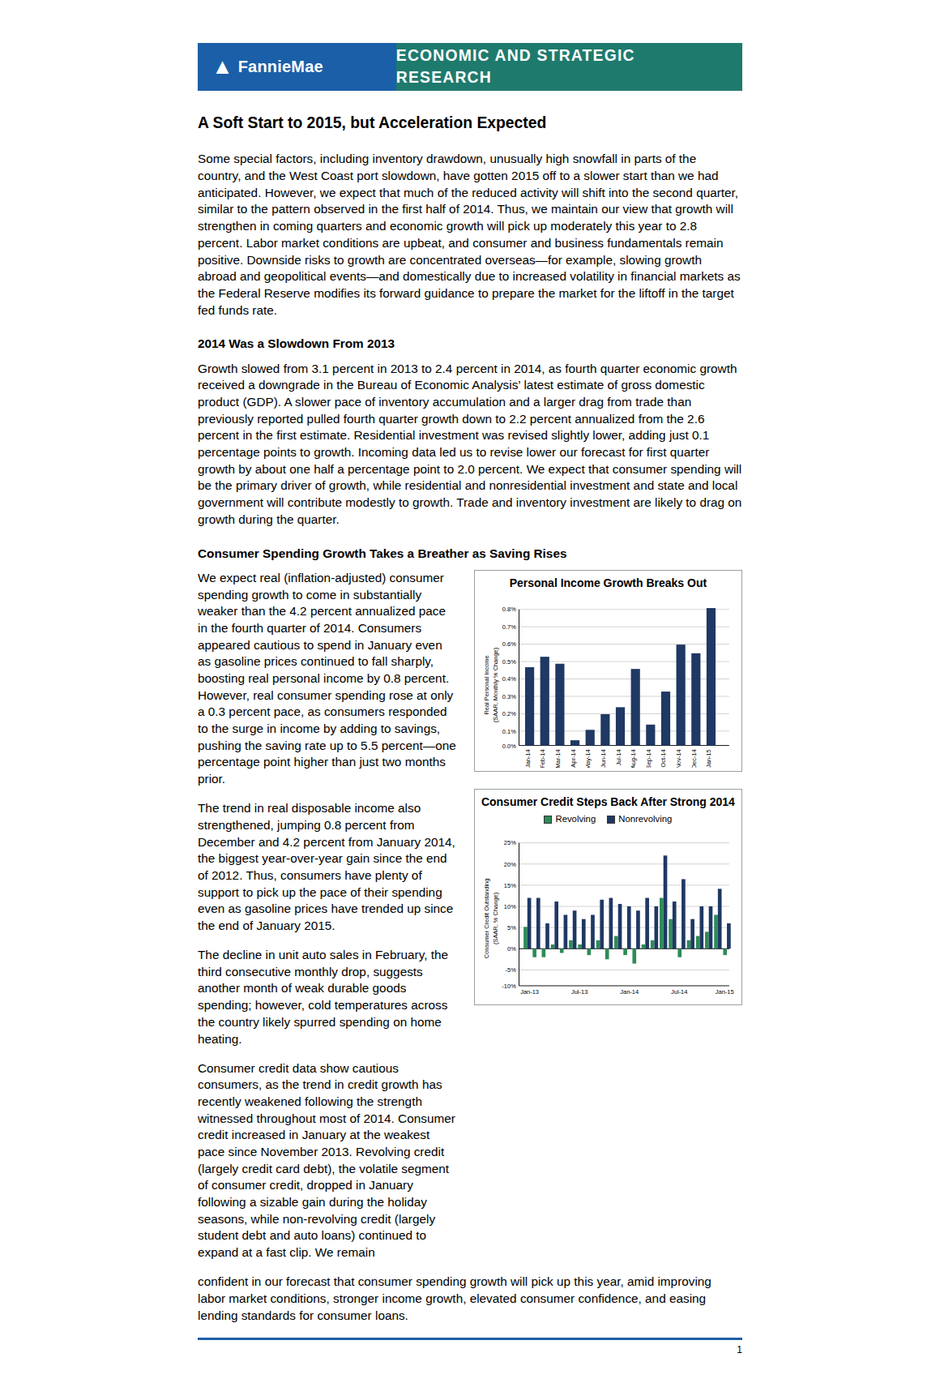▲ FannieMae
ECONOMIC AND STRATEGIC RESEARCH
A Soft Start to 2015, but Acceleration Expected
Some special factors, including inventory drawdown, unusually high snowfall in parts of the country, and the West Coast port slowdown, have gotten 2015 off to a slower start than we had anticipated. However, we expect that much of the reduced activity will shift into the second quarter, similar to the pattern observed in the first half of 2014. Thus, we maintain our view that growth will strengthen in coming quarters and economic growth will pick up moderately this year to 2.8 percent. Labor market conditions are upbeat, and consumer and business fundamentals remain positive. Downside risks to growth are concentrated overseas—for example, slowing growth abroad and geopolitical events—and domestically due to increased volatility in financial markets as the Federal Reserve modifies its forward guidance to prepare the market for the liftoff in the target fed funds rate.
2014 Was a Slowdown From 2013
Growth slowed from 3.1 percent in 2013 to 2.4 percent in 2014, as fourth quarter economic growth received a downgrade in the Bureau of Economic Analysis’ latest estimate of gross domestic product (GDP). A slower pace of inventory accumulation and a larger drag from trade than previously reported pulled fourth quarter growth down to 2.2 percent annualized from the 2.6 percent in the first estimate. Residential investment was revised slightly lower, adding just 0.1 percentage points to growth. Incoming data led us to revise lower our forecast for first quarter growth by about one half a percentage point to 2.0 percent. We expect that consumer spending will be the primary driver of growth, while residential and nonresidential investment and state and local government will contribute modestly to growth. Trade and inventory investment are likely to drag on growth during the quarter.
Consumer Spending Growth Takes a Breather as Saving Rises
We expect real (inflation-adjusted) consumer spending growth to come in substantially weaker than the 4.2 percent annualized pace in the fourth quarter of 2014. Consumers appeared cautious to spend in January even as gasoline prices continued to fall sharply, boosting real personal income by 0.8 percent. However, real consumer spending rose at only a 0.3 percent pace, as consumers responded to the surge in income by adding to savings, pushing the saving rate up to 5.5 percent—one percentage point higher than just two months prior.
The trend in real disposable income also strengthened, jumping 0.8 percent from December and 4.2 percent from January 2014, the biggest year-over-year gain since the end of 2012. Thus, consumers have plenty of support to pick up the pace of their spending even as gasoline prices have trended up since the end of January 2015.
The decline in unit auto sales in February, the third consecutive monthly drop, suggests another month of weak durable goods spending; however, cold temperatures across the country likely spurred spending on home heating.
Consumer credit data show cautious consumers, as the trend in credit growth has recently weakened following the strength witnessed throughout most of 2014. Consumer credit increased in January at the weakest pace since November 2013. Revolving credit (largely credit card debt), the volatile segment of consumer credit, dropped in January following a sizable gain during the holiday seasons, while non-revolving credit (largely student debt and auto loans) continued to expand at a fast clip. We remain
Personal Income Growth Breaks Out
Real Personal Income (SAAR, Monthly % Change) 0.8% 0.7% 0.6% 0.5% 0.4% 0.3% 0.2% 0.1% 0.0% Jan-14 Feb-14 Mar-14 Apr-14 May-14 Jun-14 Jul-14 Aug-14 Sep-14 Oct-14 Nov-14 Dec-14 Jan-15
Consumer Credit Steps Back After Strong 2014
Revolving Nonrevolving
Consumer Credit Outstanding (SAAR, % Change) 25% 20% 15% 10% 5% 0% -5% -10% Jan-13 Jul-13 Jan-14 Jul-14 Jan-15
confident in our forecast that consumer spending growth will pick up this year, amid improving labor market conditions, stronger income growth, elevated consumer confidence, and easing lending standards for consumer loans.
1